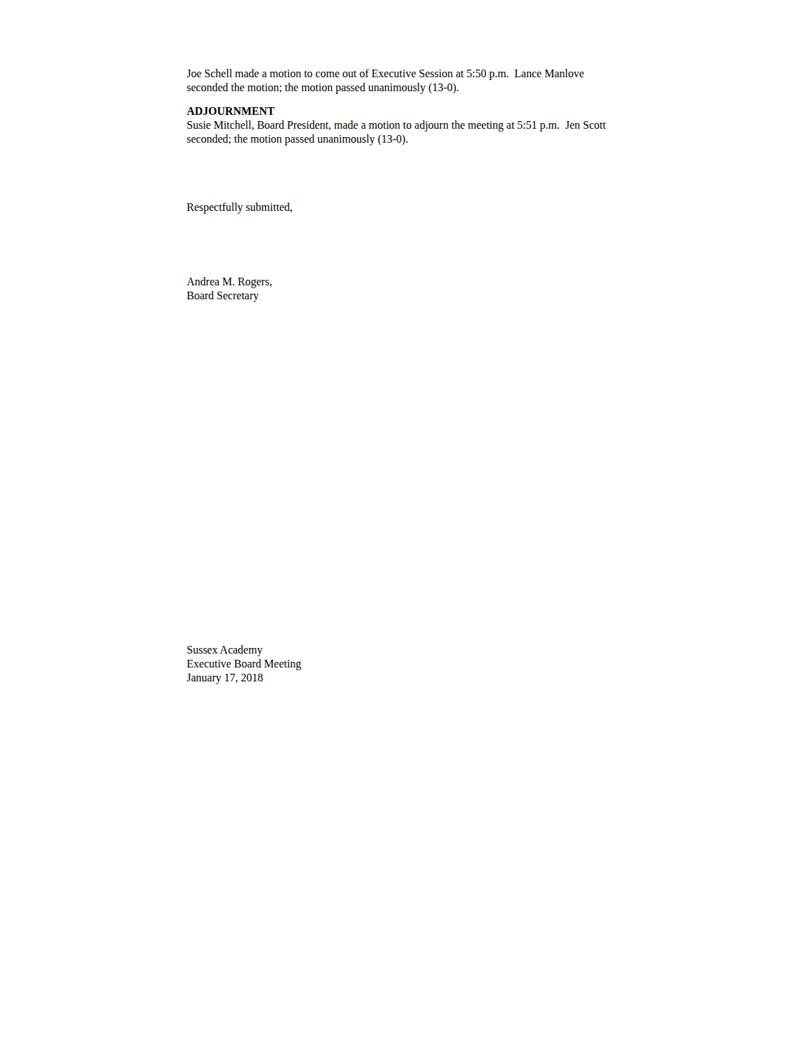Joe Schell made a motion to come out of Executive Session at 5:50 p.m. Lance Manlove seconded the motion; the motion passed unanimously (13-0).
ADJOURNMENT
Susie Mitchell, Board President, made a motion to adjourn the meeting at 5:51 p.m. Jen Scott seconded; the motion passed unanimously (13-0).
Respectfully submitted,
Andrea M. Rogers,
Board Secretary
Sussex Academy
Executive Board Meeting
January 17, 2018